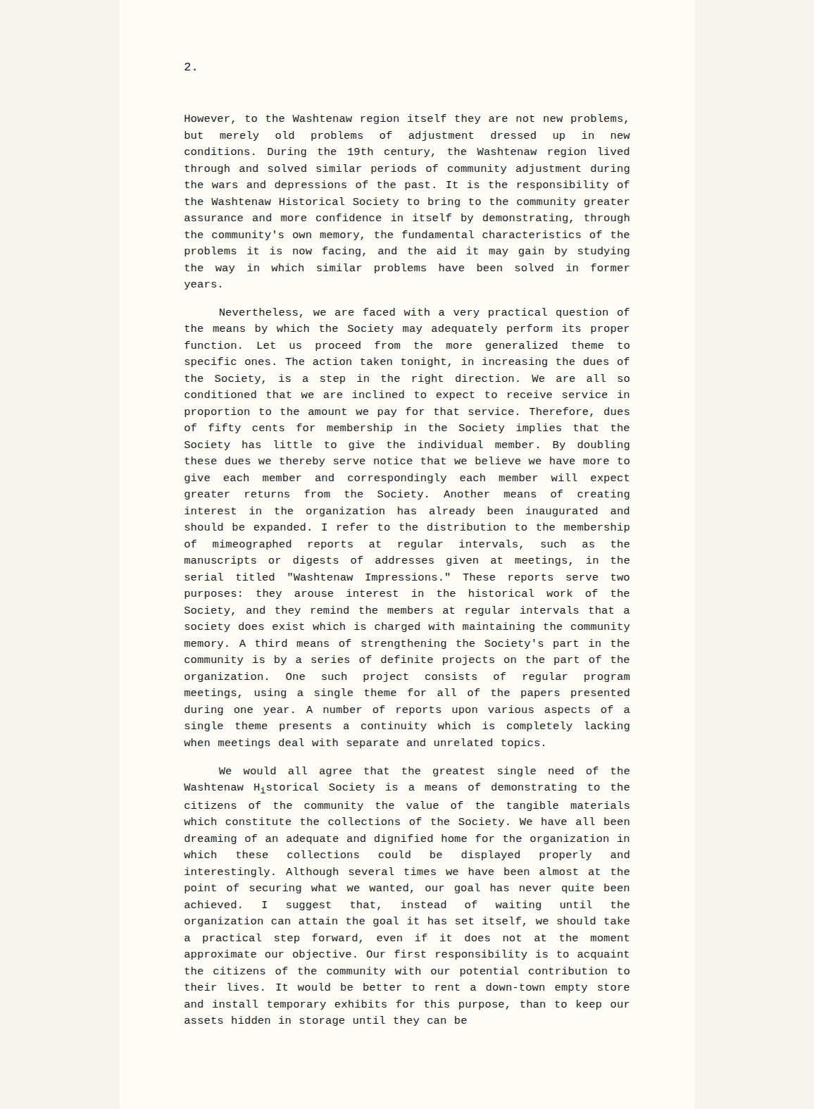2.
However, to the Washtenaw region itself they are not new problems, but merely old problems of adjustment dressed up in new conditions. During the 19th century, the Washtenaw region lived through and solved similar periods of community adjustment during the wars and depressions of the past. It is the responsibility of the Washtenaw Historical Society to bring to the community greater assurance and more confidence in itself by demonstrating, through the community's own memory, the fundamental characteristics of the problems it is now facing, and the aid it may gain by studying the way in which similar problems have been solved in former years.
Nevertheless, we are faced with a very practical question of the means by which the Society may adequately perform its proper function. Let us proceed from the more generalized theme to specific ones. The action taken tonight, in increasing the dues of the Society, is a step in the right direction. We are all so conditioned that we are inclined to expect to receive service in proportion to the amount we pay for that service. Therefore, dues of fifty cents for membership in the Society implies that the Society has little to give the individual member. By doubling these dues we thereby serve notice that we believe we have more to give each member and correspondingly each member will expect greater returns from the Society. Another means of creating interest in the organization has already been inaugurated and should be expanded. I refer to the distribution to the membership of mimeographed reports at regular intervals, such as the manuscripts or digests of addresses given at meetings, in the serial titled "Washtenaw Impressions." These reports serve two purposes: they arouse interest in the historical work of the Society, and they remind the members at regular intervals that a society does exist which is charged with maintaining the community memory. A third means of strengthening the Society's part in the community is by a series of definite projects on the part of the organization. One such project consists of regular program meetings, using a single theme for all of the papers presented during one year. A number of reports upon various aspects of a single theme presents a continuity which is completely lacking when meetings deal with separate and unrelated topics.
We would all agree that the greatest single need of the Washtenaw Historical Society is a means of demonstrating to the citizens of the community the value of the tangible materials which constitute the collections of the Society. We have all been dreaming of an adequate and dignified home for the organization in which these collections could be displayed properly and interestingly. Although several times we have been almost at the point of securing what we wanted, our goal has never quite been achieved. I suggest that, instead of waiting until the organization can attain the goal it has set itself, we should take a practical step forward, even if it does not at the moment approximate our objective. Our first responsibility is to acquaint the citizens of the community with our potential contribution to their lives. It would be better to rent a down-town empty store and install temporary exhibits for this purpose, than to keep our assets hidden in storage until they can be